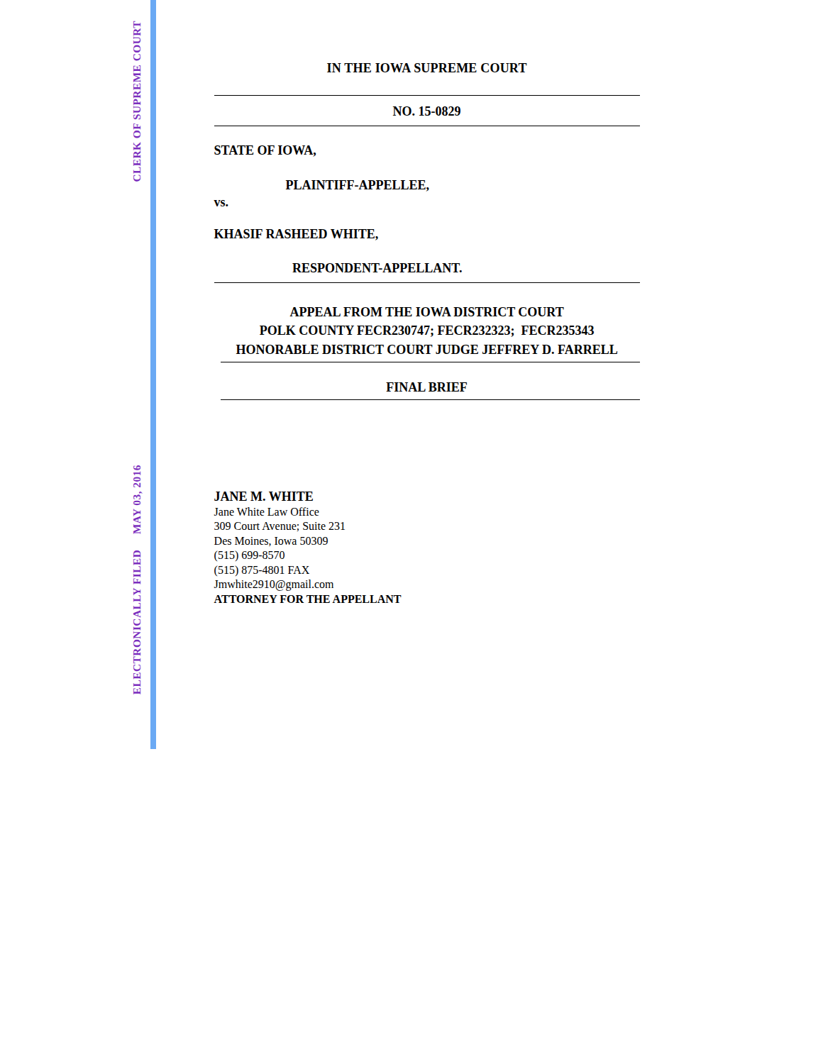CLERK OF SUPREME COURT ELECTRONICALLY FILED MAY 03, 2016
IN THE IOWA SUPREME COURT
NO. 15-0829
STATE OF IOWA,
PLAINTIFF-APPELLEE,
vs.
KHASIF RASHEED WHITE,
RESPONDENT-APPELLANT.
APPEAL FROM THE IOWA DISTRICT COURT
POLK COUNTY FECR230747; FECR232323; FECR235343
HONORABLE DISTRICT COURT JUDGE JEFFREY D. FARRELL
FINAL BRIEF
JANE M. WHITE
Jane White Law Office
309 Court Avenue; Suite 231
Des Moines, Iowa 50309
(515) 699-8570
(515) 875-4801 FAX
Jmwhite2910@gmail.com
ATTORNEY FOR THE APPELLANT